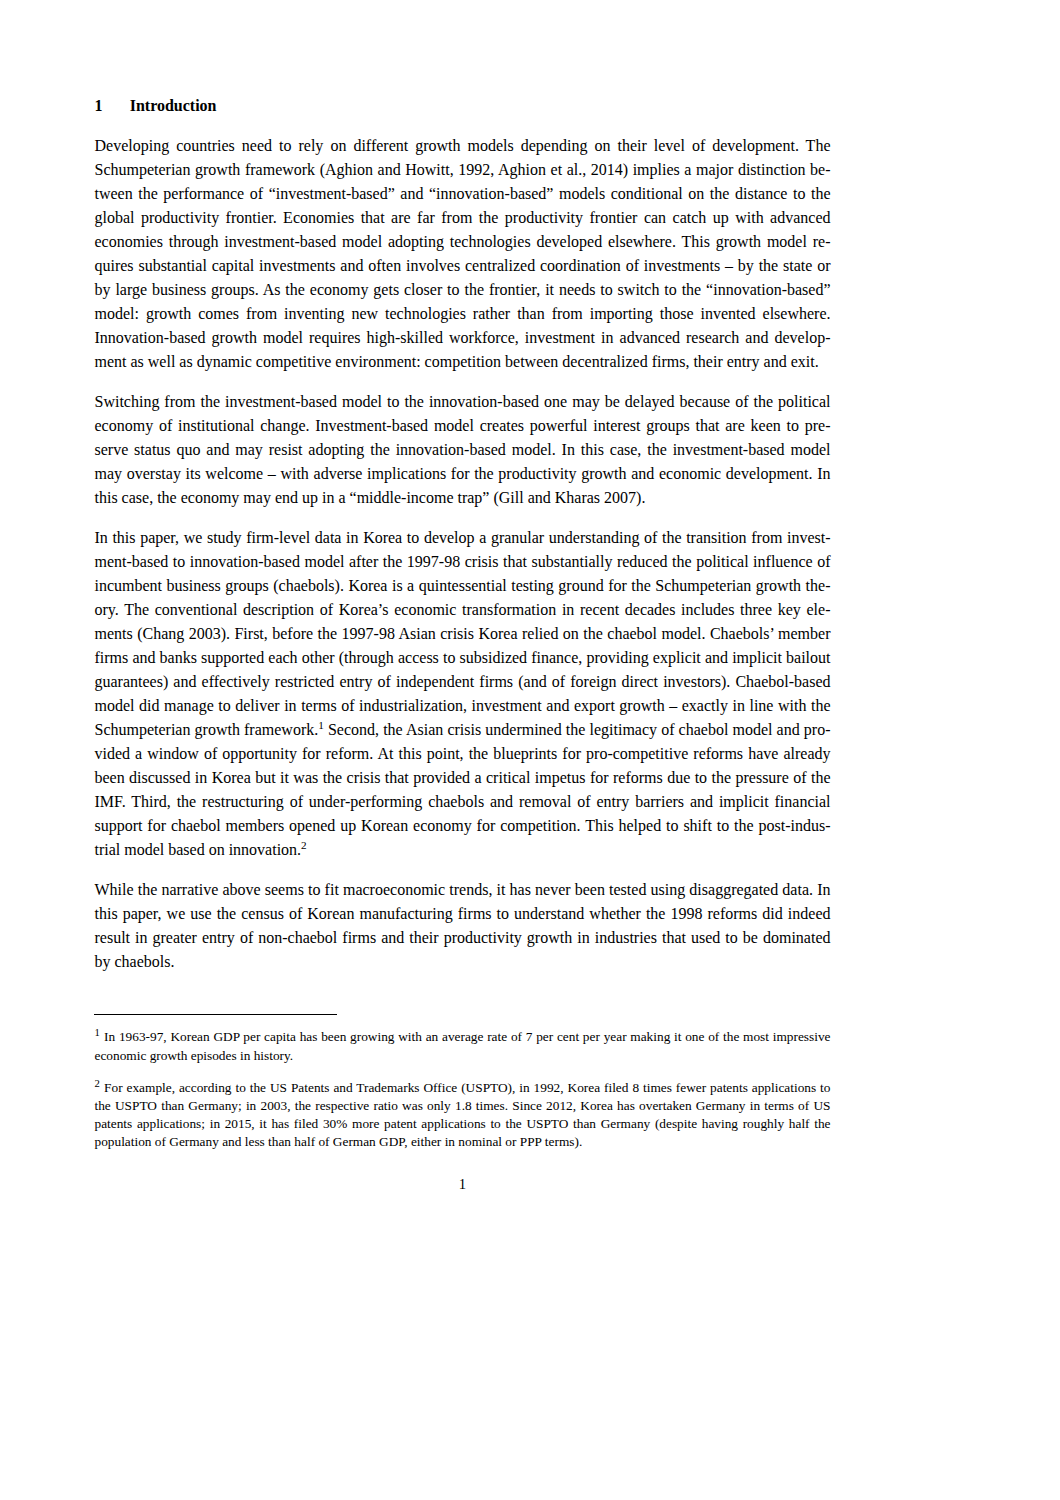1 Introduction
Developing countries need to rely on different growth models depending on their level of development. The Schumpeterian growth framework (Aghion and Howitt, 1992, Aghion et al., 2014) implies a major distinction between the performance of “investment-based” and “innovation-based” models conditional on the distance to the global productivity frontier. Economies that are far from the productivity frontier can catch up with advanced economies through investment-based model adopting technologies developed elsewhere. This growth model requires substantial capital investments and often involves centralized coordination of investments – by the state or by large business groups. As the economy gets closer to the frontier, it needs to switch to the “innovation-based” model: growth comes from inventing new technologies rather than from importing those invented elsewhere. Innovation-based growth model requires high-skilled workforce, investment in advanced research and development as well as dynamic competitive environment: competition between decentralized firms, their entry and exit.
Switching from the investment-based model to the innovation-based one may be delayed because of the political economy of institutional change. Investment-based model creates powerful interest groups that are keen to preserve status quo and may resist adopting the innovation-based model. In this case, the investment-based model may overstay its welcome – with adverse implications for the productivity growth and economic development. In this case, the economy may end up in a “middle-income trap” (Gill and Kharas 2007).
In this paper, we study firm-level data in Korea to develop a granular understanding of the transition from investment-based to innovation-based model after the 1997-98 crisis that substantially reduced the political influence of incumbent business groups (chaebols). Korea is a quintessential testing ground for the Schumpeterian growth theory. The conventional description of Korea’s economic transformation in recent decades includes three key elements (Chang 2003). First, before the 1997-98 Asian crisis Korea relied on the chaebol model. Chaebols’ member firms and banks supported each other (through access to subsidized finance, providing explicit and implicit bailout guarantees) and effectively restricted entry of independent firms (and of foreign direct investors). Chaebol-based model did manage to deliver in terms of industrialization, investment and export growth – exactly in line with the Schumpeterian growth framework.1 Second, the Asian crisis undermined the legitimacy of chaebol model and provided a window of opportunity for reform. At this point, the blueprints for pro-competitive reforms have already been discussed in Korea but it was the crisis that provided a critical impetus for reforms due to the pressure of the IMF. Third, the restructuring of under-performing chaebols and removal of entry barriers and implicit financial support for chaebol members opened up Korean economy for competition. This helped to shift to the post-industrial model based on innovation.2
While the narrative above seems to fit macroeconomic trends, it has never been tested using disaggregated data. In this paper, we use the census of Korean manufacturing firms to understand whether the 1998 reforms did indeed result in greater entry of non-chaebol firms and their productivity growth in industries that used to be dominated by chaebols.
1 In 1963-97, Korean GDP per capita has been growing with an average rate of 7 per cent per year making it one of the most impressive economic growth episodes in history.
2 For example, according to the US Patents and Trademarks Office (USPTO), in 1992, Korea filed 8 times fewer patents applications to the USPTO than Germany; in 2003, the respective ratio was only 1.8 times. Since 2012, Korea has overtaken Germany in terms of US patents applications; in 2015, it has filed 30% more patent applications to the USPTO than Germany (despite having roughly half the population of Germany and less than half of German GDP, either in nominal or PPP terms).
1